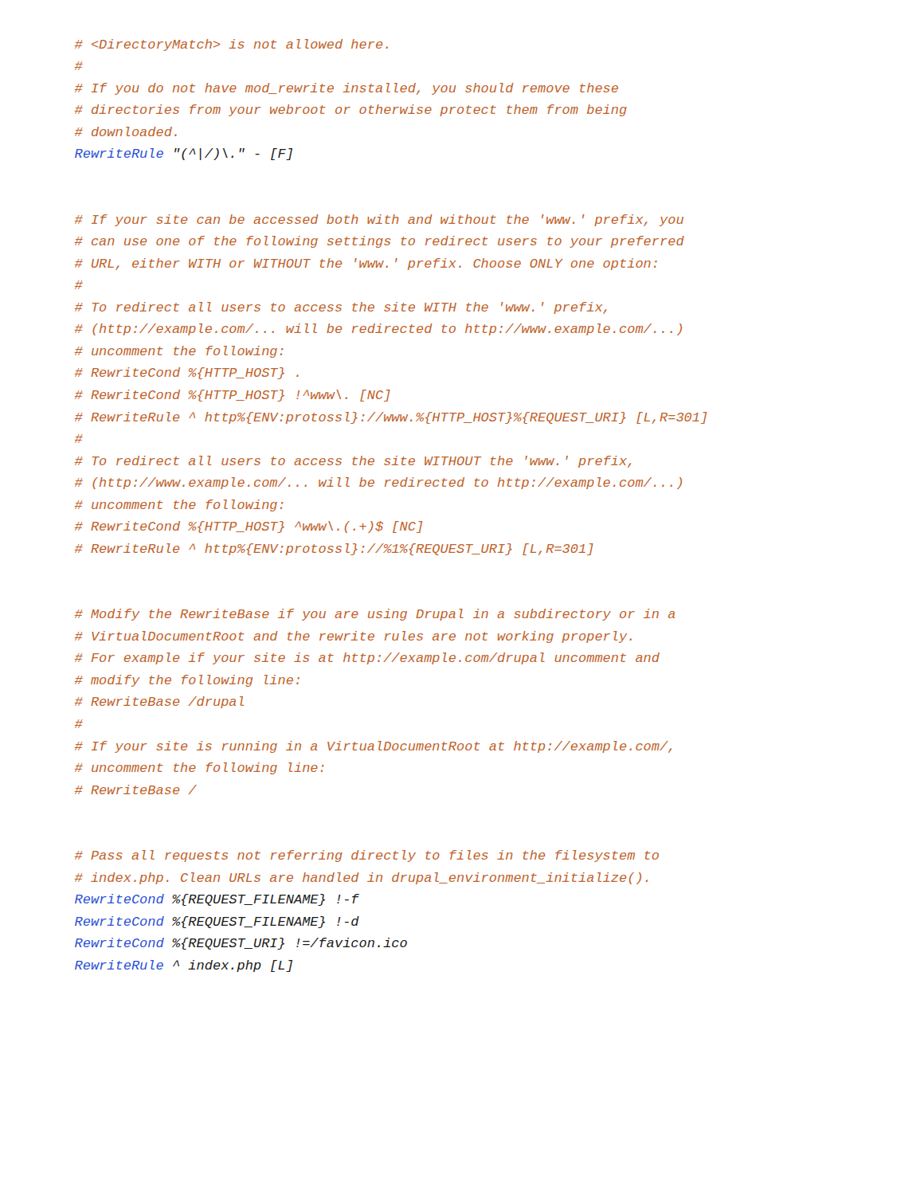# <DirectoryMatch> is not allowed here.
#
# If you do not have mod_rewrite installed, you should remove these
# directories from your webroot or otherwise protect them from being
# downloaded.
RewriteRule "(^|/)\." - [F]
 
# If your site can be accessed both with and without the 'www.' prefix, you
# can use one of the following settings to redirect users to your preferred
# URL, either WITH or WITHOUT the 'www.' prefix. Choose ONLY one option:
#
# To redirect all users to access the site WITH the 'www.' prefix,
# (http://example.com/... will be redirected to http://www.example.com/...)
# uncomment the following:
# RewriteCond %{HTTP_HOST} .
# RewriteCond %{HTTP_HOST} !^www\. [NC]
# RewriteRule ^ http%{ENV:protossl}://www.%{HTTP_HOST}%{REQUEST_URI} [L,R=301]
#
# To redirect all users to access the site WITHOUT the 'www.' prefix,
# (http://www.example.com/... will be redirected to http://example.com/...)
# uncomment the following:
# RewriteCond %{HTTP_HOST} ^www\.(.+)$ [NC]
# RewriteRule ^ http%{ENV:protossl}://%1%{REQUEST_URI} [L,R=301]
 
# Modify the RewriteBase if you are using Drupal in a subdirectory or in a
# VirtualDocumentRoot and the rewrite rules are not working properly.
# For example if your site is at http://example.com/drupal uncomment and
# modify the following line:
# RewriteBase /drupal
#
# If your site is running in a VirtualDocumentRoot at http://example.com/,
# uncomment the following line:
# RewriteBase /
 
# Pass all requests not referring directly to files in the filesystem to
# index.php. Clean URLs are handled in drupal_environment_initialize().
RewriteCond %{REQUEST_FILENAME} !-f
RewriteCond %{REQUEST_FILENAME} !-d
RewriteCond %{REQUEST_URI} !=/favicon.ico
RewriteRule ^ index.php [L]